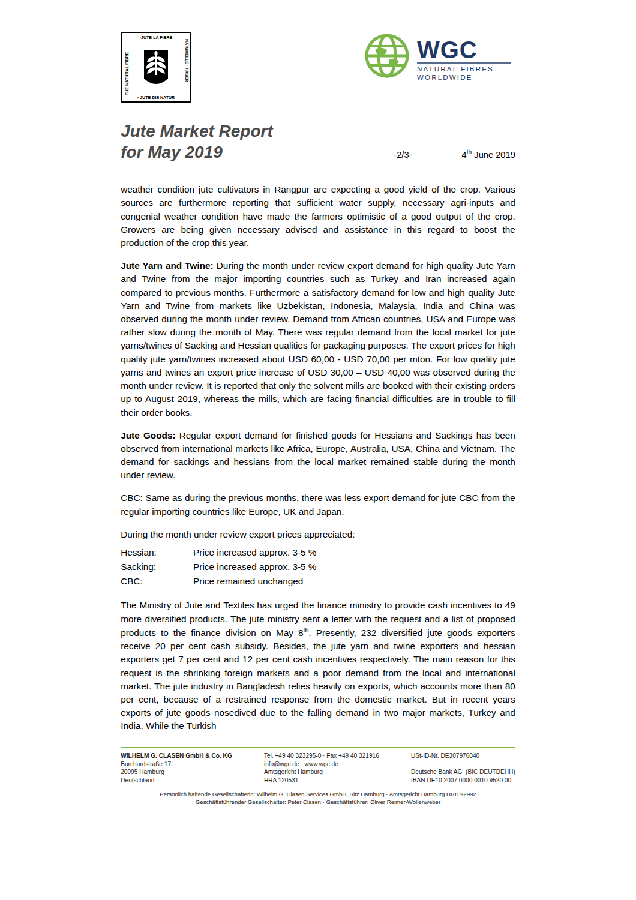·JUTE-LA FIBRE THE NATURAL FIBRE NATURELLE · FASER · JUTE-DIE NATUR
WGC NATURAL FIBRES WORLDWIDE
Jute Market Report
for May 2019
-2/3-4th June 2019
weather condition jute cultivators in Rangpur are expecting a good yield of the crop. Various sources are furthermore reporting that sufficient water supply, necessary agri-inputs and congenial weather condition have made the farmers optimistic of a good output of the crop. Growers are being given necessary advised and assistance in this regard to boost the production of the crop this year.
Jute Yarn and Twine: During the month under review export demand for high quality Jute Yarn and Twine from the major importing countries such as Turkey and Iran increased again compared to previous months. Furthermore a satisfactory demand for low and high quality Jute Yarn and Twine from markets like Uzbekistan, Indonesia, Malaysia, India and China was observed during the month under review. Demand from African countries, USA and Europe was rather slow during the month of May. There was regular demand from the local market for jute yarns/twines of Sacking and Hessian qualities for packaging purposes. The export prices for high quality jute yarn/twines increased about USD 60,00 - USD 70,00 per mton. For low quality jute yarns and twines an export price increase of USD 30,00 – USD 40,00 was observed during the month under review. It is reported that only the solvent mills are booked with their existing orders up to August 2019, whereas the mills, which are facing financial difficulties are in trouble to fill their order books.
Jute Goods: Regular export demand for finished goods for Hessians and Sackings has been observed from international markets like Africa, Europe, Australia, USA, China and Vietnam. The demand for sackings and hessians from the local market remained stable during the month under review.
CBC: Same as during the previous months, there was less export demand for jute CBC from the regular importing countries like Europe, UK and Japan.
During the month under review export prices appreciated:
| Hessian: | Price increased approx. 3-5 % |
| Sacking: | Price increased approx. 3-5 % |
| CBC: | Price remained unchanged |
The Ministry of Jute and Textiles has urged the finance ministry to provide cash incentives to 49 more diversified products. The jute ministry sent a letter with the request and a list of proposed products to the finance division on May 8th. Presently, 232 diversified jute goods exporters receive 20 per cent cash subsidy. Besides, the jute yarn and twine exporters and hessian exporters get 7 per cent and 12 per cent cash incentives respectively. The main reason for this request is the shrinking foreign markets and a poor demand from the local and international market. The jute industry in Bangladesh relies heavily on exports, which accounts more than 80 per cent, because of a restrained response from the domestic market. But in recent years exports of jute goods nosedived due to the falling demand in two major markets, Turkey and India. While the Turkish
WILHELM G. CLASEN GmbH & Co. KG
Burchardstraße 17
20095 Hamburg
Deutschland
Tel. +49 40 323295-0 · Fax +49 40 321916
info@wgc.de · www.wgc.de
Amtsgericht Hamburg
HRA 120531
USt-ID-Nr. DE307976040
Deutsche Bank AG (BIC DEUTDEHH)
IBAN DE10 2007 0000 0010 9520 00
Persönlich haftende Gesellschafterin: Wilhelm G. Clasen Services GmbH, Sitz Hamburg · Amtsgericht Hamburg HRB 92992
Geschäftsführender Gesellschafter: Peter Clasen · Geschäftsführer: Oliver Reimer-Wollenweber